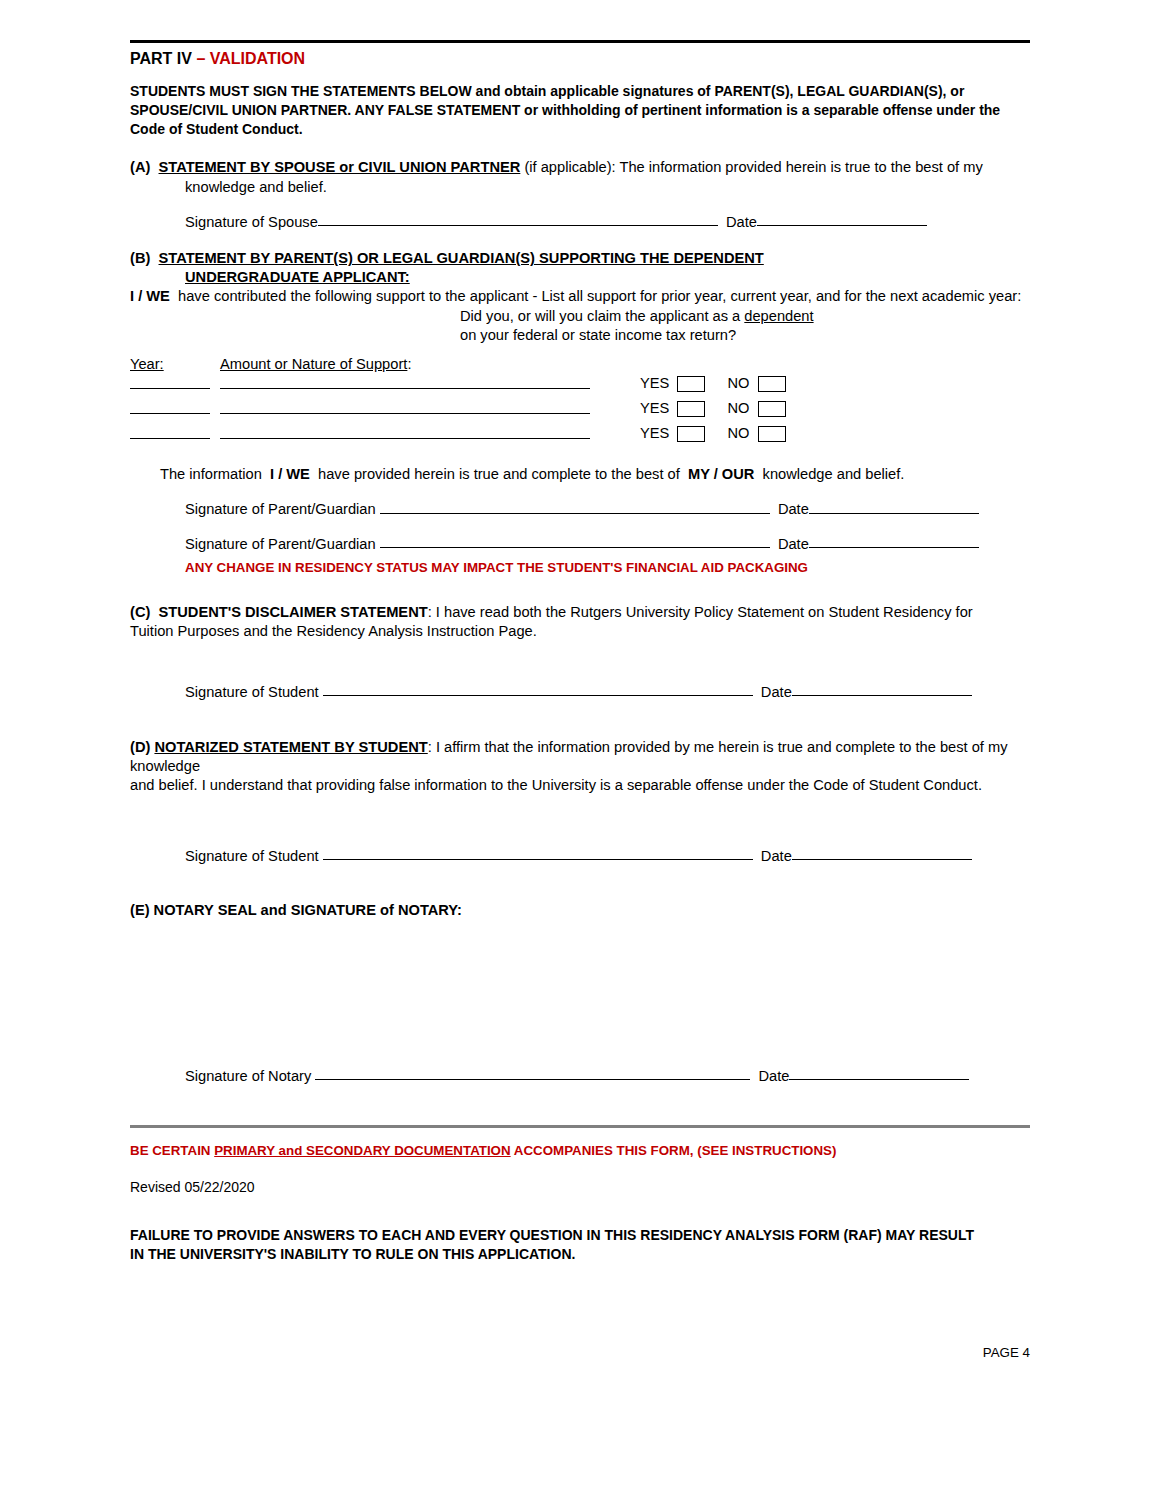PART IV – VALIDATION
STUDENTS MUST SIGN THE STATEMENTS BELOW and obtain applicable signatures of PARENT(S), LEGAL GUARDIAN(S), or SPOUSE/CIVIL UNION PARTNER. ANY FALSE STATEMENT or withholding of pertinent information is a separable offense under the Code of Student Conduct.
(A) STATEMENT BY SPOUSE or CIVIL UNION PARTNER (if applicable): The information provided herein is true to the best of my
knowledge and belief.
Signature of Spouse Date
(B) STATEMENT BY PARENT(S) OR LEGAL GUARDIAN(S) SUPPORTING THE DEPENDENT
UNDERGRADUATE APPLICANT:
I / WE have contributed the following support to the applicant - List all support for prior year, current year, and for the next academic year:
Did you, or will you claim the applicant as a dependent
on your federal or state income tax return?
| Year: | Amount or Nature of Support : | |
| | | YES NO |
| | | YES NO |
| | | YES NO |
The information I / WE have provided herein is true and complete to the best of MY / OUR knowledge and belief.
Signature of Parent/Guardian Date
Signature of Parent/Guardian Date
ANY CHANGE IN RESIDENCY STATUS MAY IMPACT THE STUDENT'S FINANCIAL AID PACKAGING
(C) STUDENT'S DISCLAIMER STATEMENT: I have read both the Rutgers University Policy Statement on Student Residency for
Tuition Purposes and the Residency Analysis Instruction Page.
Signature of Student Date
(D) NOTARIZED STATEMENT BY STUDENT: I affirm that the information provided by me herein is true and complete to the best of my knowledge
and belief. I understand that providing false information to the University is a separable offense under the Code of Student Conduct.
Signature of Student Date
(E) NOTARY SEAL and SIGNATURE of NOTARY:
Signature of Notary Date
BE CERTAIN PRIMARY and SECONDARY DOCUMENTATION ACCOMPANIES THIS FORM, (SEE INSTRUCTIONS)
Revised 05/22/2020
FAILURE TO PROVIDE ANSWERS TO EACH AND EVERY QUESTION IN THIS RESIDENCY ANALYSIS FORM (RAF) MAY RESULT
IN THE UNIVERSITY'S INABILITY TO RULE ON THIS APPLICATION.
PAGE 4